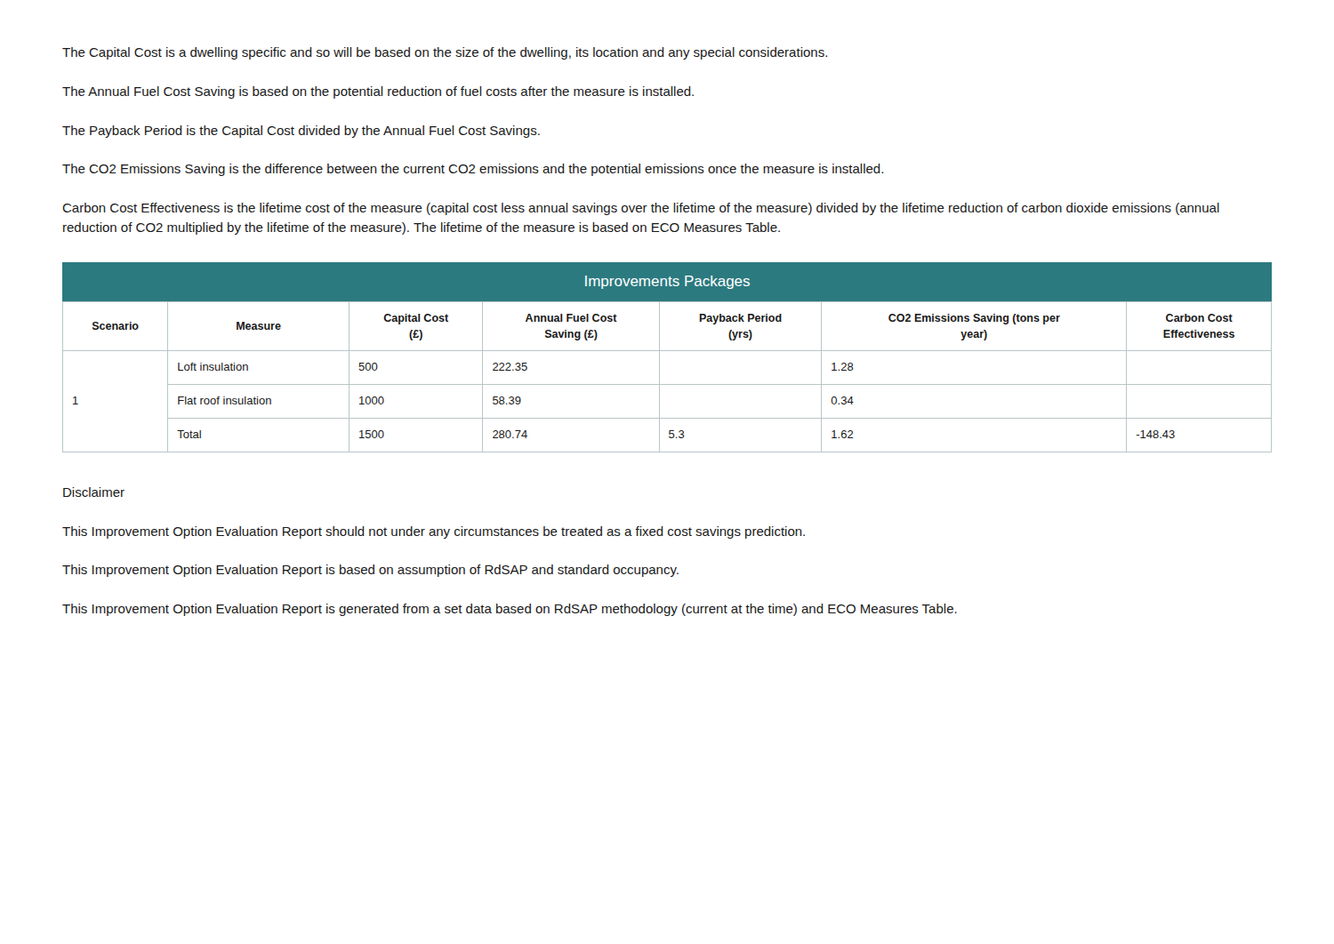The Capital Cost is a dwelling specific and so will be based on the size of the dwelling, its location and any special considerations.
The Annual Fuel Cost Saving is based on the potential reduction of fuel costs after the measure is installed.
The Payback Period is the Capital Cost divided by the Annual Fuel Cost Savings.
The CO2 Emissions Saving is the difference between the current CO2 emissions and the potential emissions once the measure is installed.
Carbon Cost Effectiveness is the lifetime cost of the measure (capital cost less annual savings over the lifetime of the measure) divided by the lifetime reduction of carbon dioxide emissions (annual reduction of CO2 multiplied by the lifetime of the measure). The lifetime of the measure is based on ECO Measures Table.
Improvements Packages
| Scenario | Measure | Capital Cost (£) | Annual Fuel Cost Saving (£) | Payback Period (yrs) | CO2 Emissions Saving (tons per year) | Carbon Cost Effectiveness |
| --- | --- | --- | --- | --- | --- | --- |
| 1 | Loft insulation | 500 | 222.35 | | 1.28 | |
| Flat roof insulation | 1000 | 58.39 | | 0.34 | |
| Total | 1500 | 280.74 | 5.3 | 1.62 | -148.43 |
Disclaimer
This Improvement Option Evaluation Report should not under any circumstances be treated as a fixed cost savings prediction.
This Improvement Option Evaluation Report is based on assumption of RdSAP and standard occupancy.
This Improvement Option Evaluation Report is generated from a set data based on RdSAP methodology (current at the time) and ECO Measures Table.